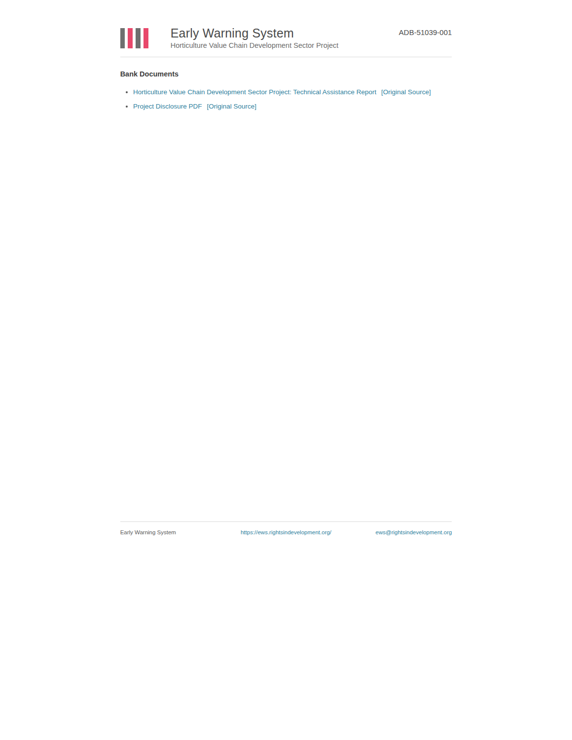Early Warning System
Horticulture Value Chain Development Sector Project
ADB-51039-001
Bank Documents
Horticulture Value Chain Development Sector Project: Technical Assistance Report [Original Source]
Project Disclosure PDF [Original Source]
Early Warning System
https://ews.rightsindevelopment.org/
ews@rightsindevelopment.org